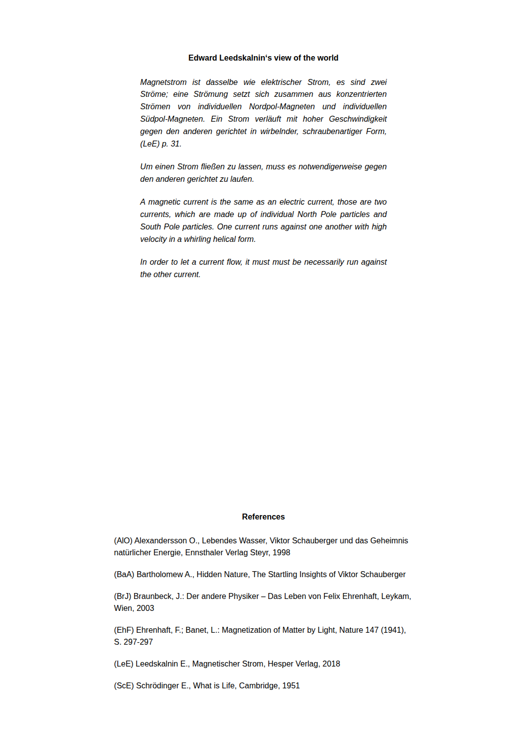Edward Leedskalnin‘s view of the world
Magnetstrom ist dasselbe wie elektrischer Strom, es sind zwei Ströme; eine Strömung setzt sich zusammen aus konzentrierten Strömen von individuellen Nordpol-Magneten und individuellen Südpol-Magneten. Ein Strom verläuft mit hoher Geschwindigkeit gegen den anderen gerichtet in wirbelnder, schraubenartiger Form, (LeE) p. 31.
Um einen Strom fließen zu lassen, muss es notwendigerweise gegen den anderen gerichtet zu laufen.
A magnetic current is the same as an electric current, those are two currents, which are made up of individual North Pole particles and South Pole particles. One current runs against one another with high velocity in a whirling helical form.
In order to let a current flow, it must must be necessarily run against the other current.
References
(AlO) Alexandersson O., Lebendes Wasser, Viktor Schauberger und das Geheimnis natürlicher Energie, Ennsthaler Verlag Steyr, 1998
(BaA) Bartholomew A., Hidden Nature, The Startling Insights of Viktor Schauberger
(BrJ) Braunbeck, J.: Der andere Physiker – Das Leben von Felix Ehrenhaft, Leykam, Wien, 2003
(EhF) Ehrenhaft, F.; Banet, L.: Magnetization of Matter by Light, Nature 147 (1941), S. 297-297
(LeE) Leedskalnin E., Magnetischer Strom, Hesper Verlag, 2018
(ScE) Schrödinger E., What is Life, Cambridge, 1951